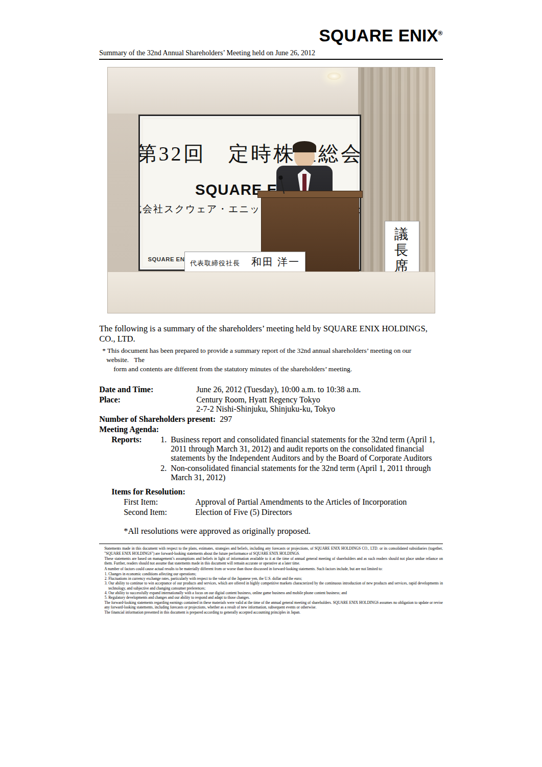SQUARE ENIX®
Summary of the 32nd Annual Shareholders’ Meeting held on June 26, 2012
第32回　定時株主総会
SQUARE ENIX
株式会社スクウェア・エニックス・ホールディングス
SQUARE ENIX
92
代表取締役社長　和田 洋一
議
長
席
The following is a summary of the shareholders’ meeting held by SQUARE ENIX HOLDINGS, CO., LTD.
* This document has been prepared to provide a summary report of the 32nd annual shareholders’ meeting on our website. The form and contents are different from the statutory minutes of the shareholders’ meeting.
Date and Time:
June 26, 2012 (Tuesday), 10:00 a.m. to 10:38 a.m.
Place:
Century Room, Hyatt Regency Tokyo 2-7-2 Nishi-Shinjuku, Shinjuku-ku, Tokyo
Number of Shareholders present:
297
Meeting Agenda:
Reports:
1.
Business report and consolidated financial statements for the 32nd term (April 1, 2011 through March 31, 2012) and audit reports on the consolidated financial statements by the Independent Auditors and by the Board of Corporate Auditors
2.
Non-consolidated financial statements for the 32nd term (April 1, 2011 through March 31, 2012)
Items for Resolution:
First Item:
Approval of Partial Amendments to the Articles of Incorporation
Second Item:
Election of Five (5) Directors
*All resolutions were approved as originally proposed.
Statements made in this document with respect to the plans, estimates, strategies and beliefs, including any forecasts or projections, of SQUARE ENIX HOLDINGS CO., LTD. or its consolidated subsidiaries (together, "SQUARE ENIX HOLDINGS") are forward-looking statements about the future performance of SQUARE ENIX HOLDINGS.
These statements are based on management’s assumptions and beliefs in light of information available to it at the time of annual general meeting of shareholders and as such readers should not place undue reliance on them. Further, readers should not assume that statements made in this document will remain accurate or operative at a later time.
A number of factors could cause actual results to be materially different from or worse than those discussed in forward-looking statements. Such factors include, but are not limited to:
Changes in economic conditions affecting our operations;
Fluctuations in currency exchange rates, particularly with respect to the value of the Japanese yen, the U.S. dollar and the euro;
Our ability to continue to win acceptance of our products and services, which are offered in highly competitive markets characterized by the continuous introduction of new products and services, rapid developments in technology, and subjective and changing consumer preferences;
Our ability to successfully expand internationally with a focus on our digital content business, online game business and mobile phone content business; and
Regulatory developments and changes and our ability to respond and adapt to those changes.
The forward-looking statements regarding earnings contained in these materials were valid at the time of the annual general meeting of shareholders. SQUARE ENIX HOLDINGS assumes no obligation to update or revise any forward-looking statements, including forecasts or projections, whether as a result of new information, subsequent events or otherwise.
The financial information presented in this document is prepared according to generally accepted accounting principles in Japan.